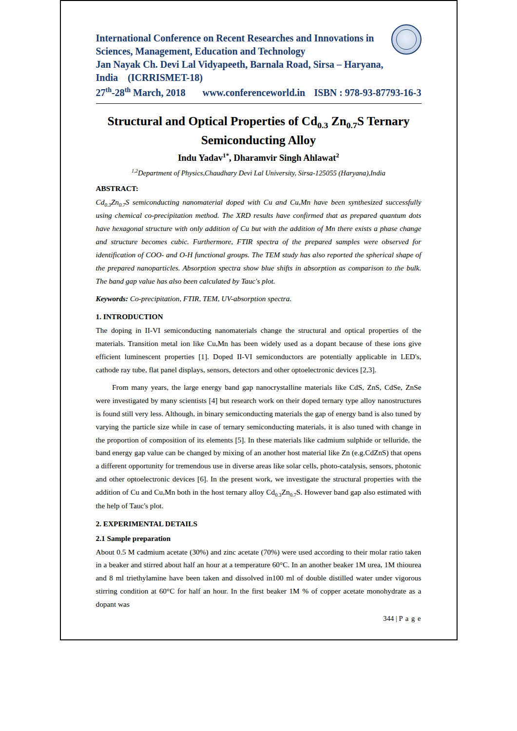International Conference on Recent Researches and Innovations in Sciences, Management, Education and Technology
Jan Nayak Ch. Devi Lal Vidyapeeth, Barnala Road, Sirsa – Haryana, India (ICRRISMET-18)
27th-28th March, 2018
www.conferenceworld.in
ISBN : 978-93-87793-16-3
Structural and Optical Properties of Cd0.3 Zn0.7S Ternary Semiconducting Alloy
Indu Yadav1*, Dharamvir Singh Ahlawat2
1,2Department of Physics,Chaudhary Devi Lal University, Sirsa-125055 (Haryana),India
ABSTRACT:
Cd0.3Zn0.7S semiconducting nanomaterial doped with Cu and Cu,Mn have been synthesized successfully using chemical co-precipitation method. The XRD results have confirmed that as prepared quantum dots have hexagonal structure with only addition of Cu but with the addition of Mn there exists a phase change and structure becomes cubic. Furthermore, FTIR spectra of the prepared samples were observed for identification of COO- and O-H functional groups. The TEM study has also reported the spherical shape of the prepared nanoparticles. Absorption spectra show blue shifts in absorption as comparison to the bulk. The band gap value has also been calculated by Tauc's plot.
Keywords: Co-precipitation, FTIR, TEM, UV-absorption spectra.
1. INTRODUCTION
The doping in II-VI semiconducting nanomaterials change the structural and optical properties of the materials. Transition metal ion like Cu,Mn has been widely used as a dopant because of these ions give efficient luminescent properties [1]. Doped II-VI semiconductors are potentially applicable in LED's, cathode ray tube, flat panel displays, sensors, detectors and other optoelectronic devices [2,3].
From many years, the large energy band gap nanocrystalline materials like CdS, ZnS, CdSe, ZnSe were investigated by many scientists [4] but research work on their doped ternary type alloy nanostructures is found still very less. Although, in binary semiconducting materials the gap of energy band is also tuned by varying the particle size while in case of ternary semiconducting materials, it is also tuned with change in the proportion of composition of its elements [5]. In these materials like cadmium sulphide or telluride, the band energy gap value can be changed by mixing of an another host material like Zn (e.g.CdZnS) that opens a different opportunity for tremendous use in diverse areas like solar cells, photo-catalysis, sensors, photonic and other optoelectronic devices [6]. In the present work, we investigate the structural properties with the addition of Cu and Cu,Mn both in the host ternary alloy Cd0.3Zn0.7S. However band gap also estimated with the help of Tauc's plot.
2. EXPERIMENTAL DETAILS
2.1 Sample preparation
About 0.5 M cadmium acetate (30%) and zinc acetate (70%) were used according to their molar ratio taken in a beaker and stirred about half an hour at a temperature 60°C. In an another beaker 1M urea, 1M thiourea and 8 ml triethylamine have been taken and dissolved in100 ml of double distilled water under vigorous stirring condition at 60°C for half an hour. In the first beaker 1M % of copper acetate monohydrate as a dopant was
344 | P a g e